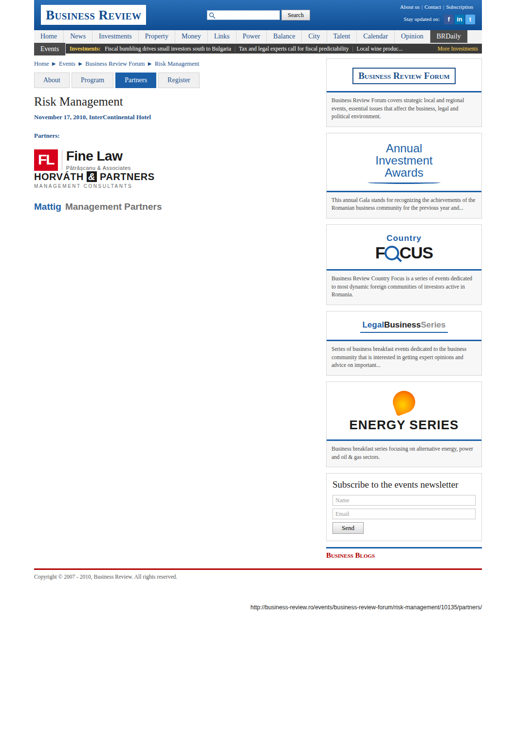Business Review
Search
About us|Contact|Subscription
Stay updated on: fin t
Home
News
Investments
Property
Money
Links
Power
Balance
City
Talent
Calendar
Opinion
BRDaily
Events
Investments: Fiscal bumbling drives small investors south to Bulgaria | Tax and legal experts call for fiscal predictability | Local wine produc... More Investments
Home►Events►Business Review Forum►Risk Management
About
Program
Partners
Register
Risk Management
November 17, 2010, InterContinental Hotel
Partners:
FL Fine Law
Pătrășcanu & Associates
HORVÁTH & PARTNERS
MANAGEMENT CONSULTANTS
Mattig Management Partners
Business Review Forum
Business Review Forum covers strategic local and regional events, essential issues that affect the business, legal and political environment.
Annual Investment Awards
This annual Gala stands for recognizing the achievements of the Romanian business community for the previous year and...
Country
F CUS
Business Review Country Focus is a series of events dedicated to most dynamic foreign communities of investors active in Romania.
Legal Business Series
Series of business breakfast events dedicated to the business community that is interested in getting expert opinions and advice on important...
ENERGY SERIES
Business breakfast series focusing on alternative energy, power and oil & gas sectors.
Subscribe to the events newsletter
Send
Business Blogs
Copyright © 2007 - 2010, Business Review. All rights reserved.
http://business-review.ro/events/business-review-forum/risk-management/10135/partners/